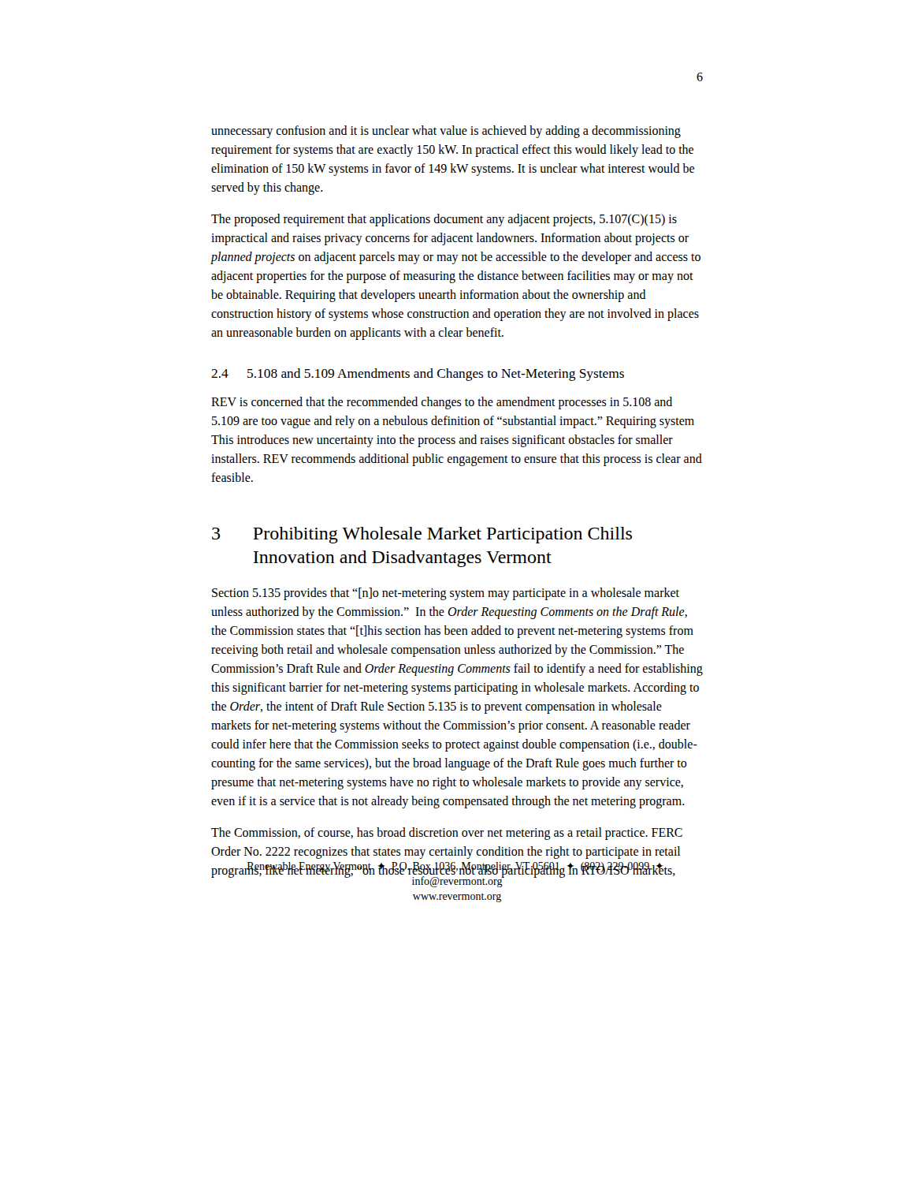6
unnecessary confusion and it is unclear what value is achieved by adding a decommissioning requirement for systems that are exactly 150 kW. In practical effect this would likely lead to the elimination of 150 kW systems in favor of 149 kW systems. It is unclear what interest would be served by this change.
The proposed requirement that applications document any adjacent projects, 5.107(C)(15) is impractical and raises privacy concerns for adjacent landowners. Information about projects or planned projects on adjacent parcels may or may not be accessible to the developer and access to adjacent properties for the purpose of measuring the distance between facilities may or may not be obtainable. Requiring that developers unearth information about the ownership and construction history of systems whose construction and operation they are not involved in places an unreasonable burden on applicants with a clear benefit.
2.45.108 and 5.109 Amendments and Changes to Net-Metering Systems
REV is concerned that the recommended changes to the amendment processes in 5.108 and 5.109 are too vague and rely on a nebulous definition of “substantial impact.” Requiring system This introduces new uncertainty into the process and raises significant obstacles for smaller installers. REV recommends additional public engagement to ensure that this process is clear and feasible.
3 Prohibiting Wholesale Market Participation Chills Innovation and Disadvantages Vermont
Section 5.135 provides that “[n]o net-metering system may participate in a wholesale market unless authorized by the Commission.” In the Order Requesting Comments on the Draft Rule, the Commission states that “[t]his section has been added to prevent net-metering systems from receiving both retail and wholesale compensation unless authorized by the Commission.” The Commission’s Draft Rule and Order Requesting Comments fail to identify a need for establishing this significant barrier for net-metering systems participating in wholesale markets. According to the Order, the intent of Draft Rule Section 5.135 is to prevent compensation in wholesale markets for net-metering systems without the Commission’s prior consent. A reasonable reader could infer here that the Commission seeks to protect against double compensation (i.e., double-counting for the same services), but the broad language of the Draft Rule goes much further to presume that net-metering systems have no right to wholesale markets to provide any service, even if it is a service that is not already being compensated through the net metering program.
The Commission, of course, has broad discretion over net metering as a retail practice. FERC Order No. 2222 recognizes that states may certainly condition the right to participate in retail programs, like net metering, “on those resources not also participating in RTO/ISO markets,
Renewable Energy Vermont ✦ P.O. Box 1036, Montpelier, VT 05601 ✦ (802) 229-0099 ✦ info@revermont.org
www.revermont.org